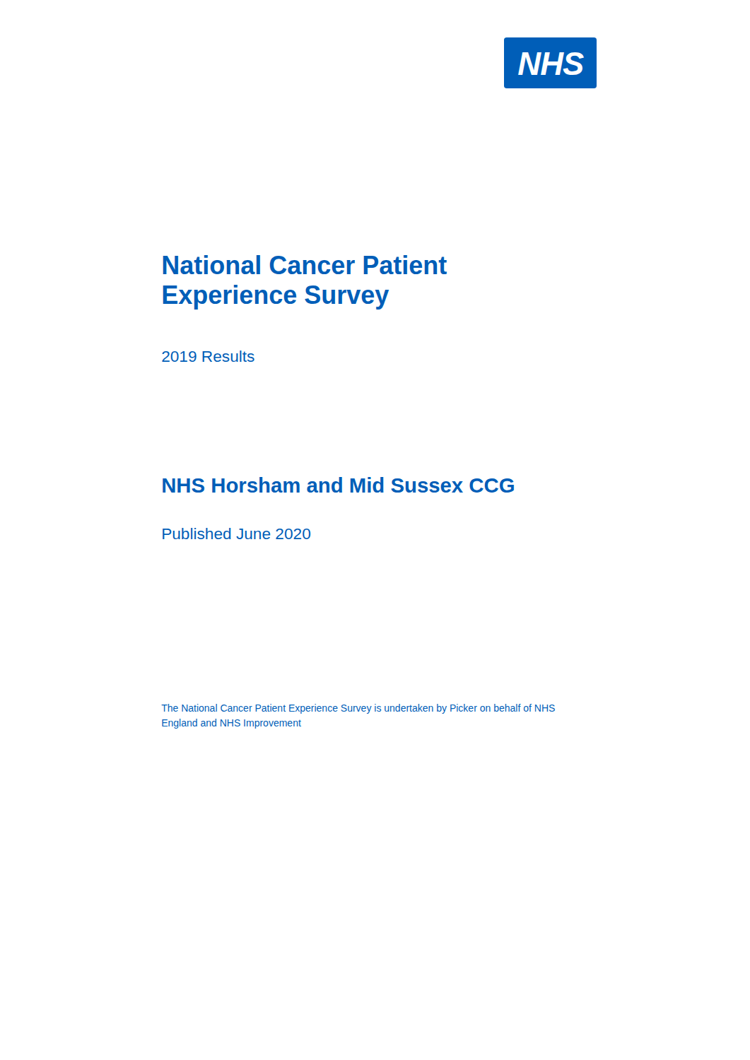NHS
National Cancer Patient Experience Survey
2019 Results
NHS Horsham and Mid Sussex CCG
Published June 2020
The National Cancer Patient Experience Survey is undertaken by Picker on behalf of NHS England and NHS Improvement